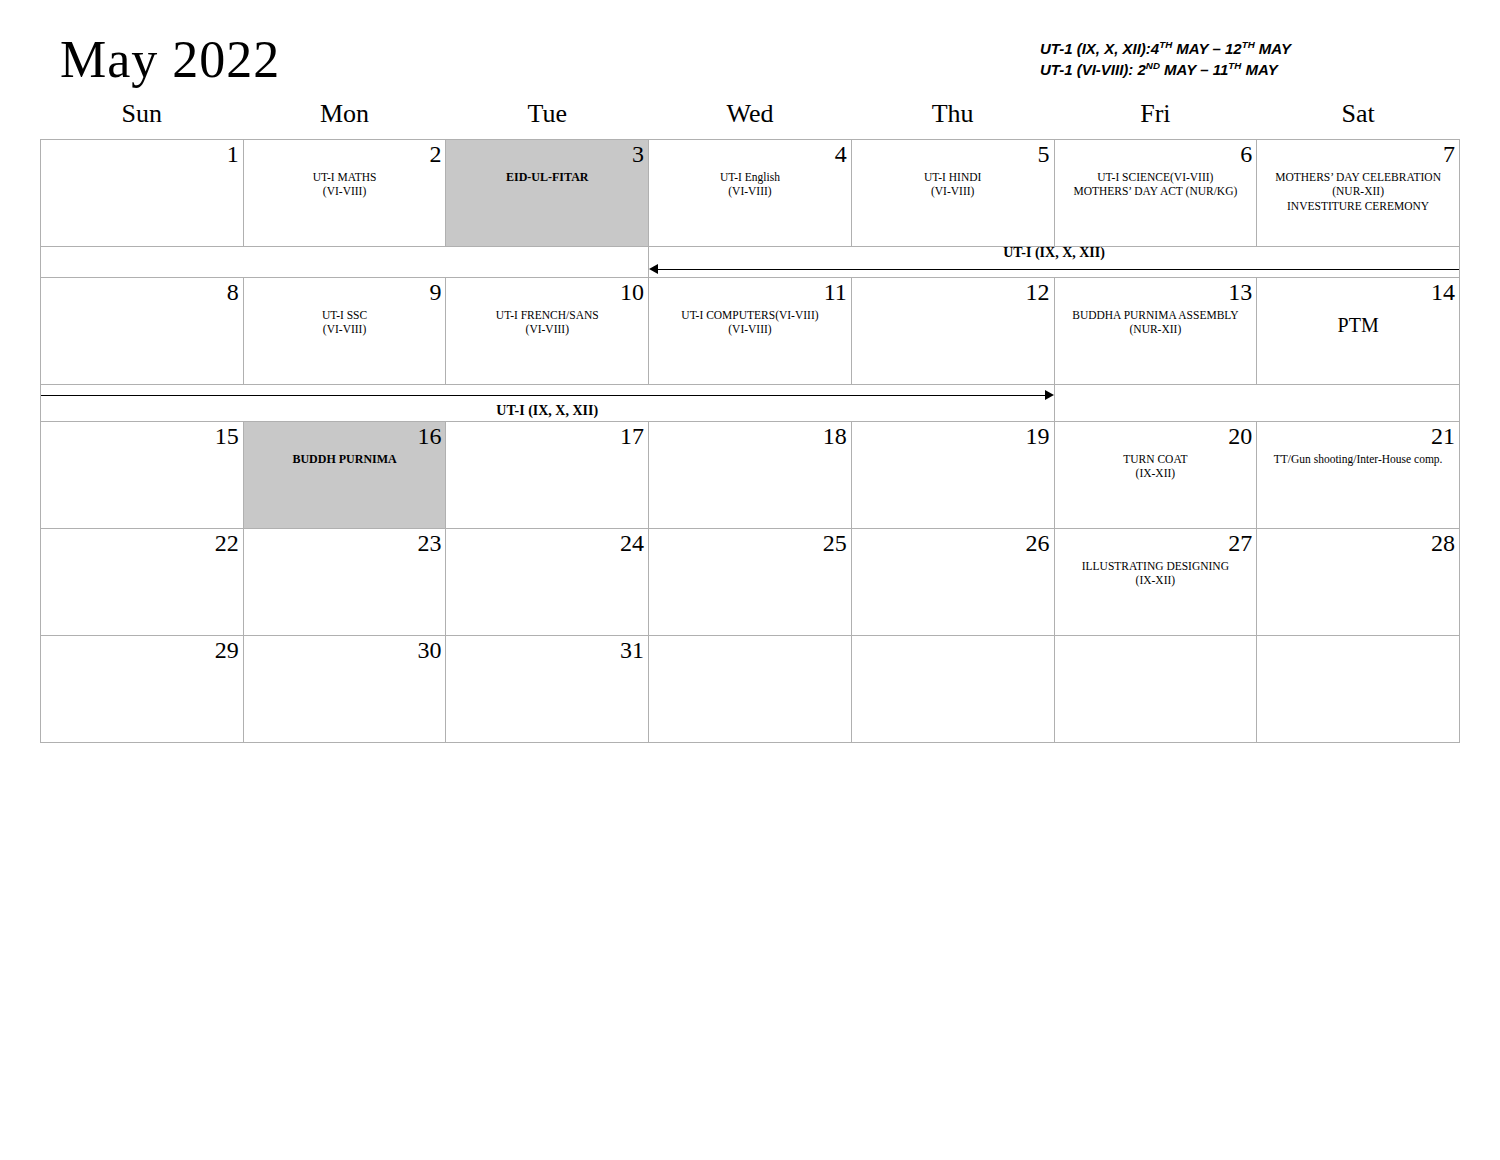May 2022
UT-1 (IX, X, XII):4TH MAY – 12TH MAY
UT-1 (VI-VIII): 2ND MAY – 11TH MAY
| Sun | Mon | Tue | Wed | Thu | Fri | Sat |
| --- | --- | --- | --- | --- | --- | --- |
| 1 | 2 UT-I MATHS (VI-VIII) | 3 EID-UL-FITAR | 4 UT-I English (VI-VIII) | 5 UT-I HINDI (VI-VIII) | 6 UT-I SCIENCE(VI-VIII) MOTHERS’ DAY ACT (NUR/KG) | 7 MOTHERS’ DAY CELEBRATION (NUR-XII) INVESTITURE CEREMONY |
| | UT-I (IX, X, XII) |
| 8 | 9 UT-I SSC (VI-VIII) | 10 UT-I FRENCH/SANS (VI-VIII) | 11 UT-I COMPUTERS(VI-VIII) (VI-VIII) | 12 | 13 BUDDHA PURNIMA ASSEMBLY (NUR-XII) | 14 PTM |
| UT-I (IX, X, XII) | |
| 15 | 16 BUDDH PURNIMA | 17 | 18 | 19 | 20 TURN COAT (IX-XII) | 21 TT/Gun shooting/Inter-House comp. |
| 22 | 23 | 24 | 25 | 26 | 27 ILLUSTRATING DESIGNING (IX-XII) | 28 |
| 29 | 30 | 31 | | | | |